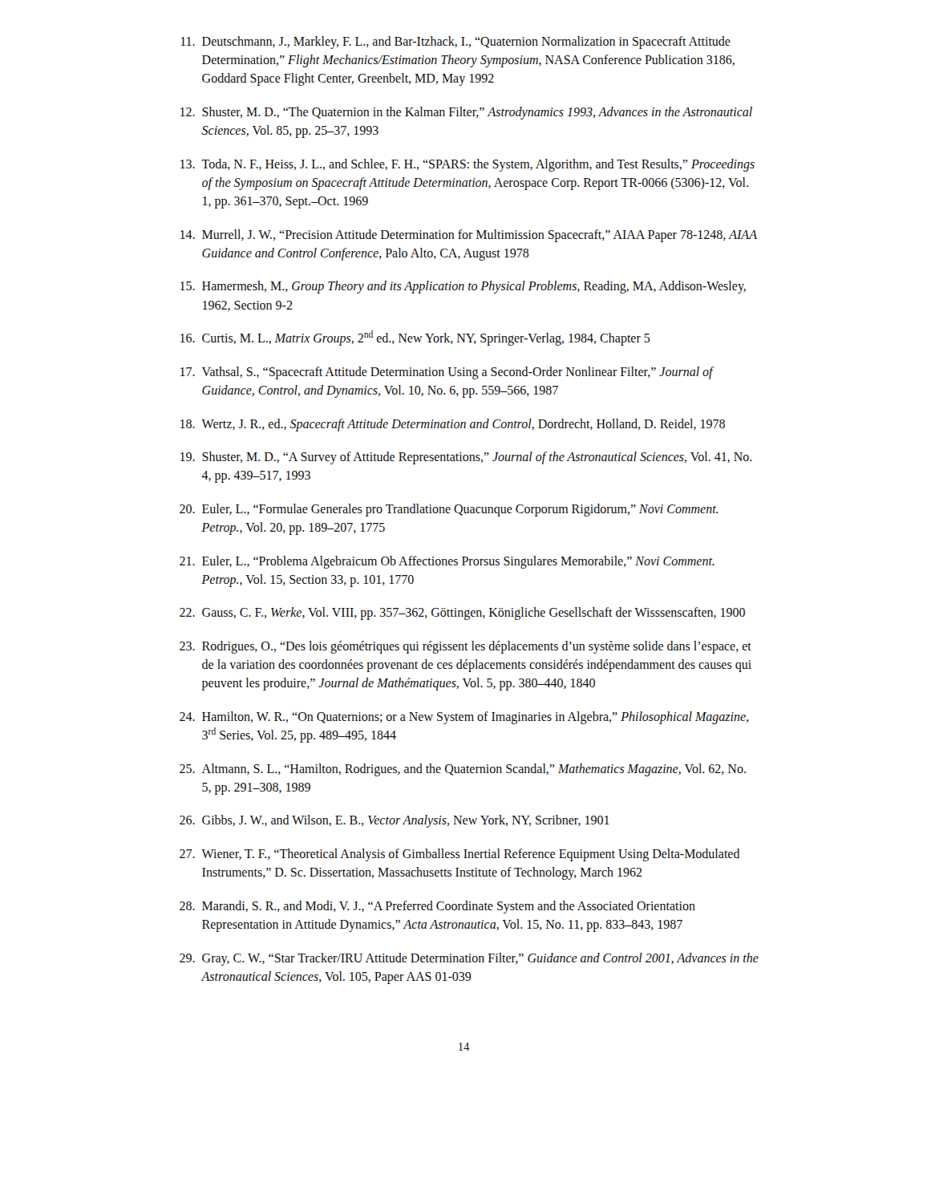Deutschmann, J., Markley, F. L., and Bar-Itzhack, I., “Quaternion Normalization in Spacecraft Attitude Determination,” Flight Mechanics/Estimation Theory Symposium, NASA Conference Publication 3186, Goddard Space Flight Center, Greenbelt, MD, May 1992
Shuster, M. D., “The Quaternion in the Kalman Filter,” Astrodynamics 1993, Advances in the Astronautical Sciences, Vol. 85, pp. 25–37, 1993
Toda, N. F., Heiss, J. L., and Schlee, F. H., “SPARS: the System, Algorithm, and Test Results,” Proceedings of the Symposium on Spacecraft Attitude Determination, Aerospace Corp. Report TR-0066 (5306)-12, Vol. 1, pp. 361–370, Sept.–Oct. 1969
Murrell, J. W., “Precision Attitude Determination for Multimission Spacecraft,” AIAA Paper 78-1248, AIAA Guidance and Control Conference, Palo Alto, CA, August 1978
Hamermesh, M., Group Theory and its Application to Physical Problems, Reading, MA, Addison-Wesley, 1962, Section 9-2
Curtis, M. L., Matrix Groups, 2nd ed., New York, NY, Springer-Verlag, 1984, Chapter 5
Vathsal, S., “Spacecraft Attitude Determination Using a Second-Order Nonlinear Filter,” Journal of Guidance, Control, and Dynamics, Vol. 10, No. 6, pp. 559–566, 1987
Wertz, J. R., ed., Spacecraft Attitude Determination and Control, Dordrecht, Holland, D. Reidel, 1978
Shuster, M. D., “A Survey of Attitude Representations,” Journal of the Astronautical Sciences, Vol. 41, No. 4, pp. 439–517, 1993
Euler, L., “Formulae Generales pro Trandlatione Quacunque Corporum Rigidorum,” Novi Comment. Petrop., Vol. 20, pp. 189–207, 1775
Euler, L., “Problema Algebraicum Ob Affectiones Prorsus Singulares Memorabile,” Novi Comment. Petrop., Vol. 15, Section 33, p. 101, 1770
Gauss, C. F., Werke, Vol. VIII, pp. 357–362, Göttingen, Königliche Gesellschaft der Wisssenscaften, 1900
Rodrigues, O., “Des lois géométriques qui régissent les déplacements d’un système solide dans l’espace, et de la variation des coordonnées provenant de ces déplacements considérés indépendamment des causes qui peuvent les produire,” Journal de Mathématiques, Vol. 5, pp. 380–440, 1840
Hamilton, W. R., “On Quaternions; or a New System of Imaginaries in Algebra,” Philosophical Magazine, 3rd Series, Vol. 25, pp. 489–495, 1844
Altmann, S. L., “Hamilton, Rodrigues, and the Quaternion Scandal,” Mathematics Magazine, Vol. 62, No. 5, pp. 291–308, 1989
Gibbs, J. W., and Wilson, E. B., Vector Analysis, New York, NY, Scribner, 1901
Wiener, T. F., “Theoretical Analysis of Gimballess Inertial Reference Equipment Using Delta-Modulated Instruments,” D. Sc. Dissertation, Massachusetts Institute of Technology, March 1962
Marandi, S. R., and Modi, V. J., “A Preferred Coordinate System and the Associated Orientation Representation in Attitude Dynamics,” Acta Astronautica, Vol. 15, No. 11, pp. 833–843, 1987
Gray, C. W., “Star Tracker/IRU Attitude Determination Filter,” Guidance and Control 2001, Advances in the Astronautical Sciences, Vol. 105, Paper AAS 01-039
14